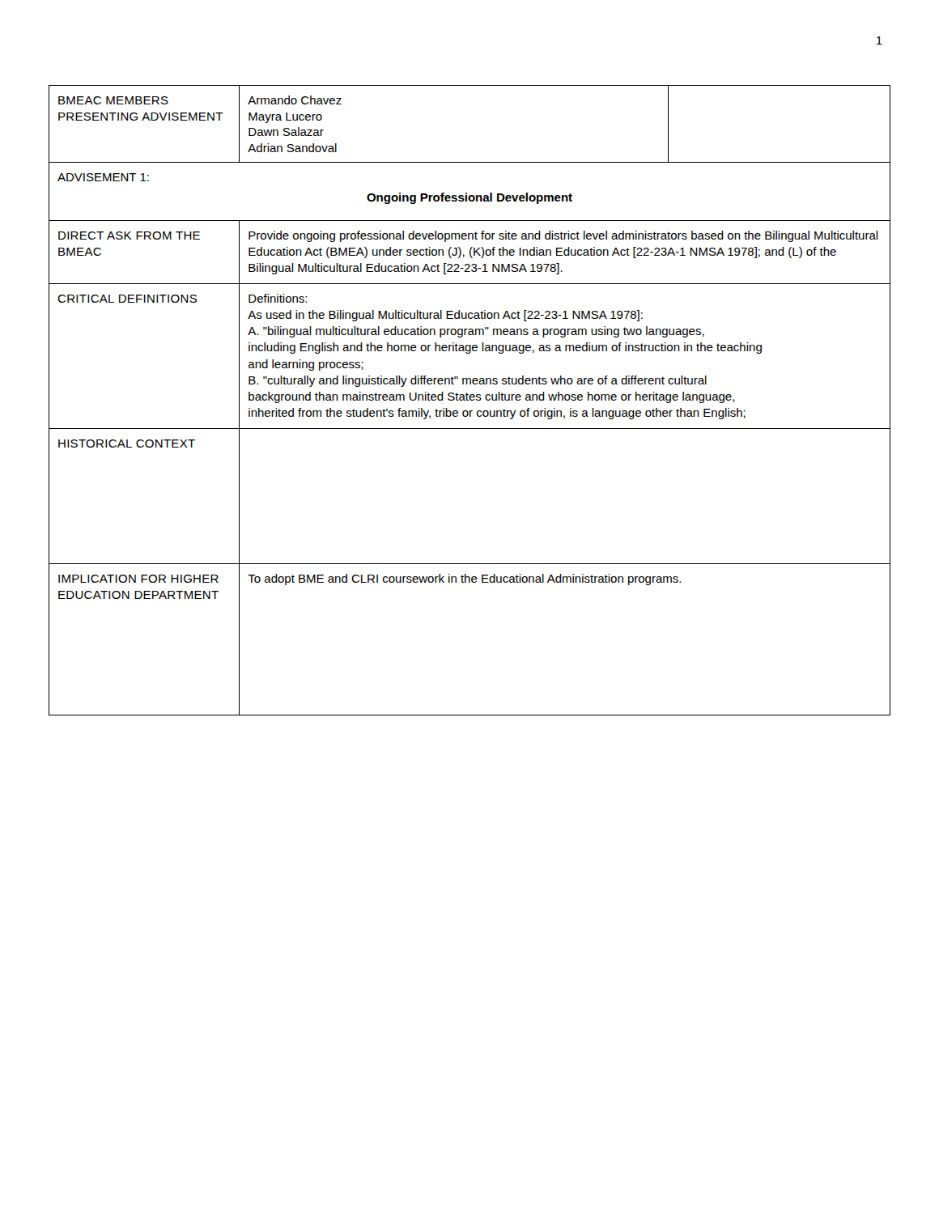1
| BMEAC MEMBERS PRESENTING ADVISEMENT | Armando Chavez Mayra Lucero Dawn Salazar Adrian Sandoval | |
| ADVISEMENT 1: Ongoing Professional Development |
| DIRECT ASK FROM THE BMEAC | Provide ongoing professional development for site and district level administrators based on the Bilingual Multicultural Education Act (BMEA) under section (J), (K)of the Indian Education Act [22-23A-1 NMSA 1978]; and (L) of the Bilingual Multicultural Education Act [22-23-1 NMSA 1978]. |
| CRITICAL DEFINITIONS | Definitions: As used in the Bilingual Multicultural Education Act [22-23-1 NMSA 1978]: A. "bilingual multicultural education program" means a program using two languages, including English and the home or heritage language, as a medium of instruction in the teaching and learning process; B. "culturally and linguistically different" means students who are of a different cultural background than mainstream United States culture and whose home or heritage language, inherited from the student's family, tribe or country of origin, is a language other than English; |
| HISTORICAL CONTEXT | |
| IMPLICATION FOR HIGHER EDUCATION DEPARTMENT | To adopt BME and CLRI coursework in the Educational Administration programs. |